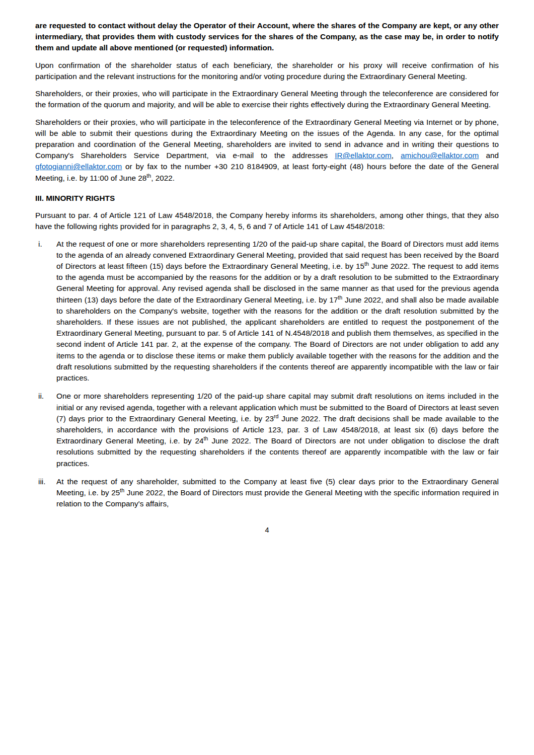are requested to contact without delay the Operator of their Account, where the shares of the Company are kept, or any other intermediary, that provides them with custody services for the shares of the Company, as the case may be, in order to notify them and update all above mentioned (or requested) information.
Upon confirmation of the shareholder status of each beneficiary, the shareholder or his proxy will receive confirmation of his participation and the relevant instructions for the monitoring and/or voting procedure during the Extraordinary General Meeting.
Shareholders, or their proxies, who will participate in the Extraordinary General Meeting through the teleconference are considered for the formation of the quorum and majority, and will be able to exercise their rights effectively during the Extraordinary General Meeting.
Shareholders or their proxies, who will participate in the teleconference of the Extraordinary General Meeting via Internet or by phone, will be able to submit their questions during the Extraordinary Meeting on the issues of the Agenda. In any case, for the optimal preparation and coordination of the General Meeting, shareholders are invited to send in advance and in writing their questions to Company's Shareholders Service Department, via e-mail to the addresses IR@ellaktor.com, amichou@ellaktor.com and gfotogianni@ellaktor.com or by fax to the number +30 210 8184909, at least forty-eight (48) hours before the date of the General Meeting, i.e. by 11:00 of June 28th, 2022.
III. MINORITY RIGHTS
Pursuant to par. 4 of Article 121 of Law 4548/2018, the Company hereby informs its shareholders, among other things, that they also have the following rights provided for in paragraphs 2, 3, 4, 5, 6 and 7 of Article 141 of Law 4548/2018:
At the request of one or more shareholders representing 1/20 of the paid-up share capital, the Board of Directors must add items to the agenda of an already convened Extraordinary General Meeting, provided that said request has been received by the Board of Directors at least fifteen (15) days before the Extraordinary General Meeting, i.e. by 15th June 2022. The request to add items to the agenda must be accompanied by the reasons for the addition or by a draft resolution to be submitted to the Extraordinary General Meeting for approval. Any revised agenda shall be disclosed in the same manner as that used for the previous agenda thirteen (13) days before the date of the Extraordinary General Meeting, i.e. by 17th June 2022, and shall also be made available to shareholders on the Company's website, together with the reasons for the addition or the draft resolution submitted by the shareholders. If these issues are not published, the applicant shareholders are entitled to request the postponement of the Extraordinary General Meeting, pursuant to par. 5 of Article 141 of N.4548/2018 and publish them themselves, as specified in the second indent of Article 141 par. 2, at the expense of the company. The Board of Directors are not under obligation to add any items to the agenda or to disclose these items or make them publicly available together with the reasons for the addition and the draft resolutions submitted by the requesting shareholders if the contents thereof are apparently incompatible with the law or fair practices.
One or more shareholders representing 1/20 of the paid-up share capital may submit draft resolutions on items included in the initial or any revised agenda, together with a relevant application which must be submitted to the Board of Directors at least seven (7) days prior to the Extraordinary General Meeting, i.e. by 23rd June 2022. The draft decisions shall be made available to the shareholders, in accordance with the provisions of Article 123, par. 3 of Law 4548/2018, at least six (6) days before the Extraordinary General Meeting, i.e. by 24th June 2022. The Board of Directors are not under obligation to disclose the draft resolutions submitted by the requesting shareholders if the contents thereof are apparently incompatible with the law or fair practices.
At the request of any shareholder, submitted to the Company at least five (5) clear days prior to the Extraordinary General Meeting, i.e. by 25th June 2022, the Board of Directors must provide the General Meeting with the specific information required in relation to the Company's affairs,
4